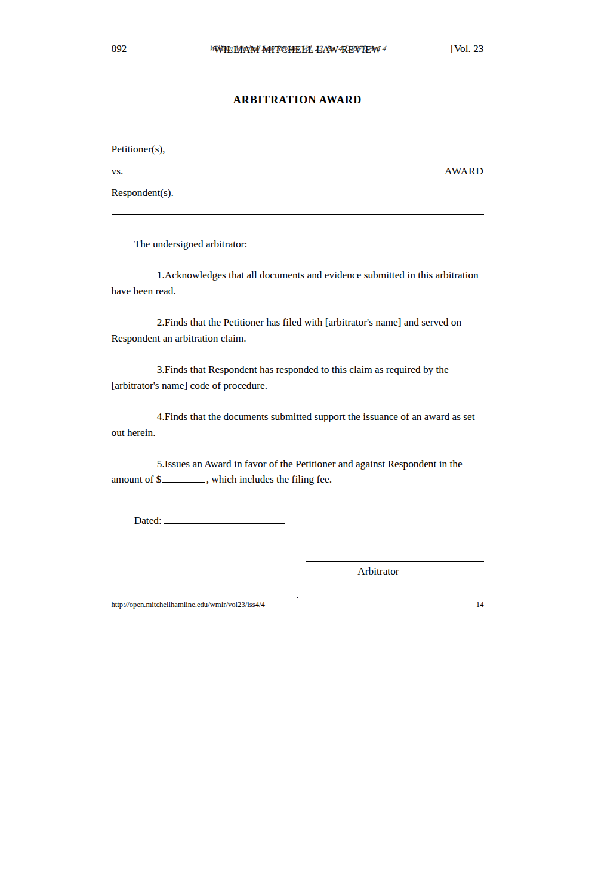892
WILLIAM MITCHELL LAW REVIEW
William Mitchell Law Review, Vol. 23, Iss. 4 [1997], Art. 4
[Vol. 23
ARBITRATION AWARD
Petitioner(s),
vs.
AWARD
Respondent(s).
The undersigned arbitrator:
1. Acknowledges that all documents and evidence submitted in this arbitration have been read.
2. Finds that the Petitioner has filed with [arbitrator's name] and served on Respondent an arbitration claim.
3. Finds that Respondent has responded to this claim as required by the [arbitrator's name] code of procedure.
4. Finds that the documents submitted support the issuance of an award as set out herein.
5. Issues an Award in favor of the Petitioner and against Respondent in the amount of $ , which includes the filing fee.
Dated:
Arbitrator
.
http://open.mitchellhamline.edu/wmlr/vol23/iss4/4
14